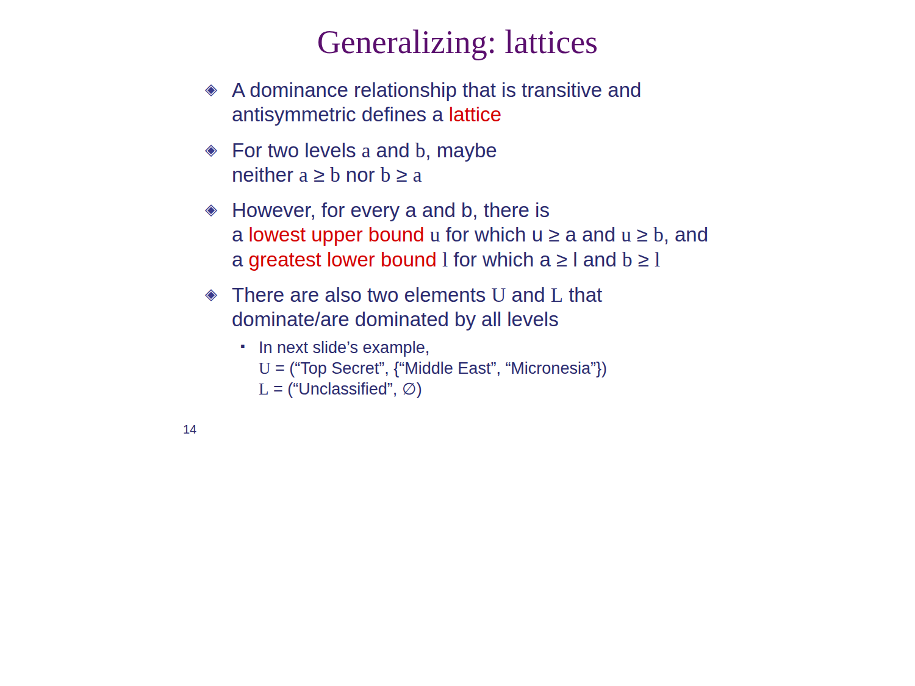Generalizing: lattices
A dominance relationship that is transitive and antisymmetric defines a lattice
For two levels a and b, maybe
neither a ≥ b nor b ≥ a
However, for every a and b, there is
a lowest upper bound u for which u ≥ a and u ≥ b, and
a greatest lower bound l for which a ≥ l and b ≥ l
There are also two elements U and L that dominate/are dominated by all levels
In next slide’s example,
U = (“Top Secret”, {“Middle East”, “Micronesia”})
L = (“Unclassified”, ∅)
14